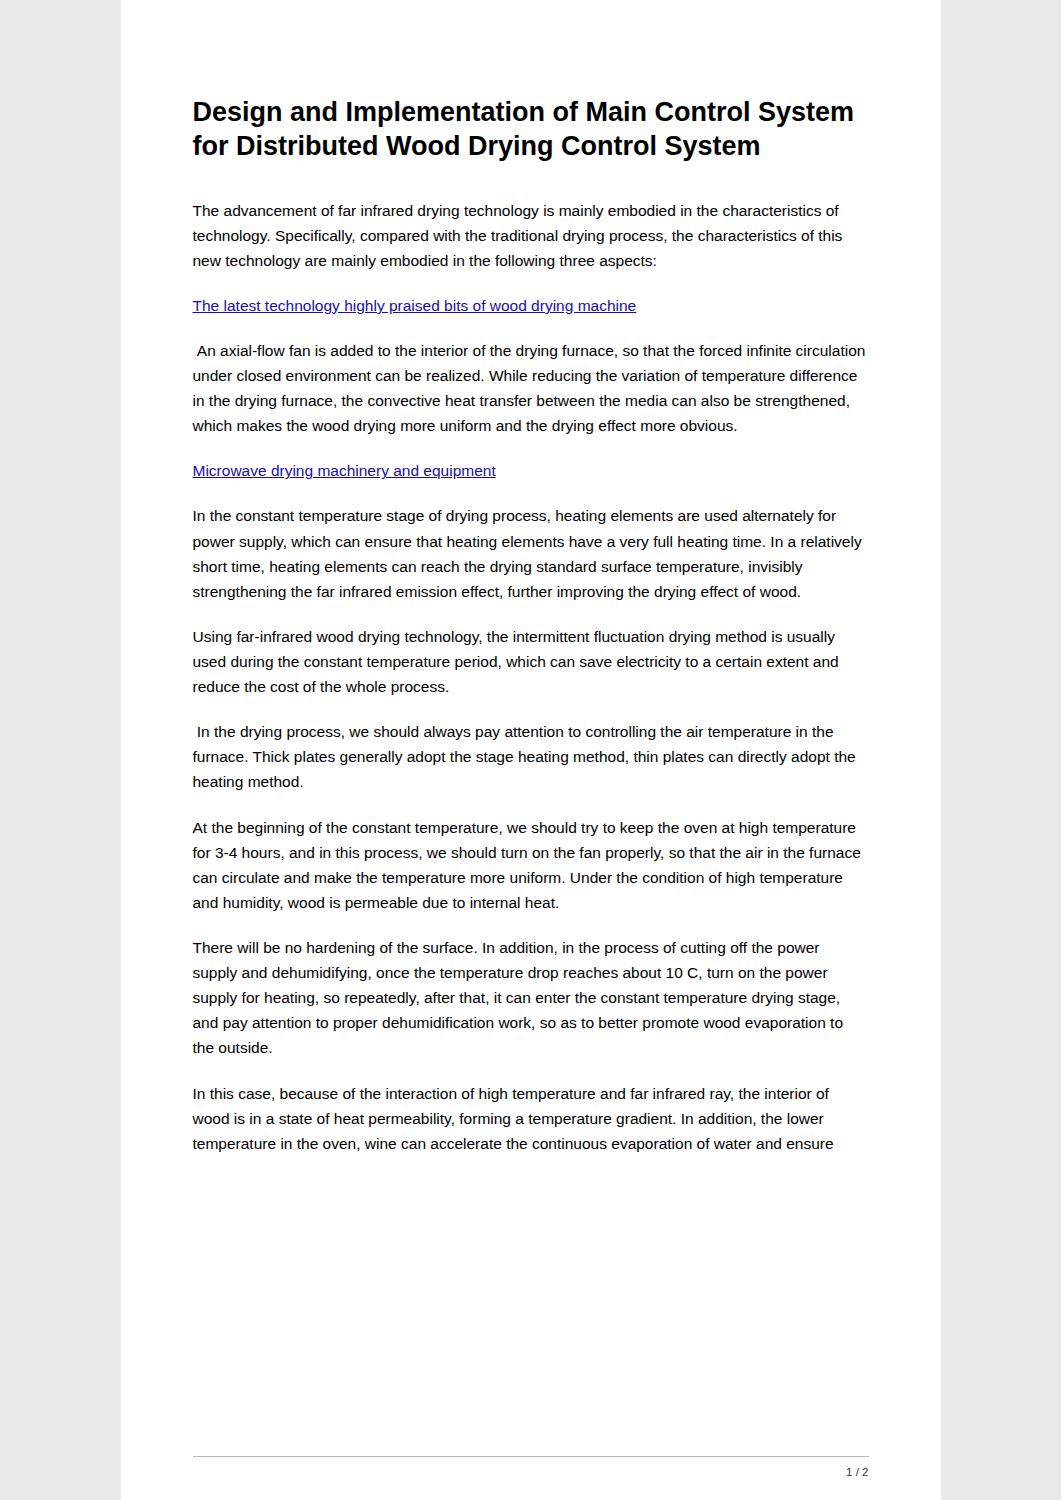Design and Implementation of Main Control System for Distributed Wood Drying Control System
The advancement of far infrared drying technology is mainly embodied in the characteristics of technology. Specifically, compared with the traditional drying process, the characteristics of this new technology are mainly embodied in the following three aspects:
The latest technology highly praised bits of wood drying machine
An axial-flow fan is added to the interior of the drying furnace, so that the forced infinite circulation under closed environment can be realized. While reducing the variation of temperature difference in the drying furnace, the convective heat transfer between the media can also be strengthened, which makes the wood drying more uniform and the drying effect more obvious.
Microwave drying machinery and equipment
In the constant temperature stage of drying process, heating elements are used alternately for power supply, which can ensure that heating elements have a very full heating time. In a relatively short time, heating elements can reach the drying standard surface temperature, invisibly strengthening the far infrared emission effect, further improving the drying effect of wood.
Using far-infrared wood drying technology, the intermittent fluctuation drying method is usually used during the constant temperature period, which can save electricity to a certain extent and reduce the cost of the whole process.
In the drying process, we should always pay attention to controlling the air temperature in the furnace. Thick plates generally adopt the stage heating method, thin plates can directly adopt the heating method.
At the beginning of the constant temperature, we should try to keep the oven at high temperature for 3-4 hours, and in this process, we should turn on the fan properly, so that the air in the furnace can circulate and make the temperature more uniform. Under the condition of high temperature and humidity, wood is permeable due to internal heat.
There will be no hardening of the surface. In addition, in the process of cutting off the power supply and dehumidifying, once the temperature drop reaches about 10 C, turn on the power supply for heating, so repeatedly, after that, it can enter the constant temperature drying stage, and pay attention to proper dehumidification work, so as to better promote wood evaporation to the outside.
In this case, because of the interaction of high temperature and far infrared ray, the interior of wood is in a state of heat permeability, forming a temperature gradient. In addition, the lower temperature in the oven, wine can accelerate the continuous evaporation of water and ensure
1 / 2